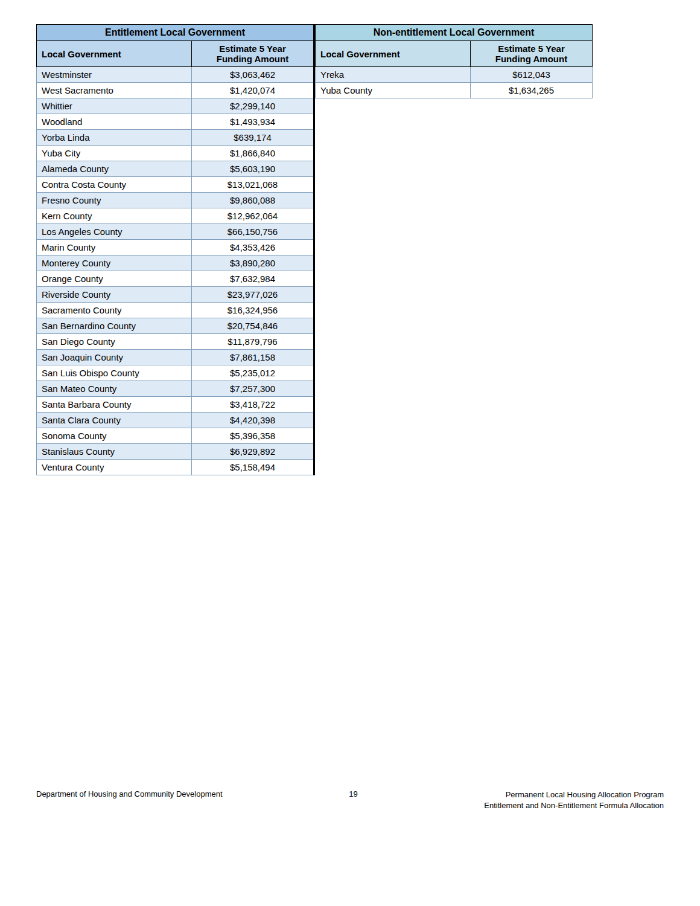| Entitlement Local Government |
| --- |
| Local Government | Estimate 5 Year Funding Amount |
| Westminster | $3,063,462 |
| West Sacramento | $1,420,074 |
| Whittier | $2,299,140 |
| Woodland | $1,493,934 |
| Yorba Linda | $639,174 |
| Yuba City | $1,866,840 |
| Alameda County | $5,603,190 |
| Contra Costa County | $13,021,068 |
| Fresno County | $9,860,088 |
| Kern County | $12,962,064 |
| Los Angeles County | $66,150,756 |
| Marin County | $4,353,426 |
| Monterey County | $3,890,280 |
| Orange County | $7,632,984 |
| Riverside County | $23,977,026 |
| Sacramento County | $16,324,956 |
| San Bernardino County | $20,754,846 |
| San Diego County | $11,879,796 |
| San Joaquin County | $7,861,158 |
| San Luis Obispo County | $5,235,012 |
| San Mateo County | $7,257,300 |
| Santa Barbara County | $3,418,722 |
| Santa Clara County | $4,420,398 |
| Sonoma County | $5,396,358 |
| Stanislaus County | $6,929,892 |
| Ventura County | $5,158,494 |
| Non-entitlement Local Government |
| --- |
| Local Government | Estimate 5 Year Funding Amount |
| Yreka | $612,043 |
| Yuba County | $1,634,265 |
Department of Housing and Community Development
19
Permanent Local Housing Allocation Program
Entitlement and Non-Entitlement Formula Allocation